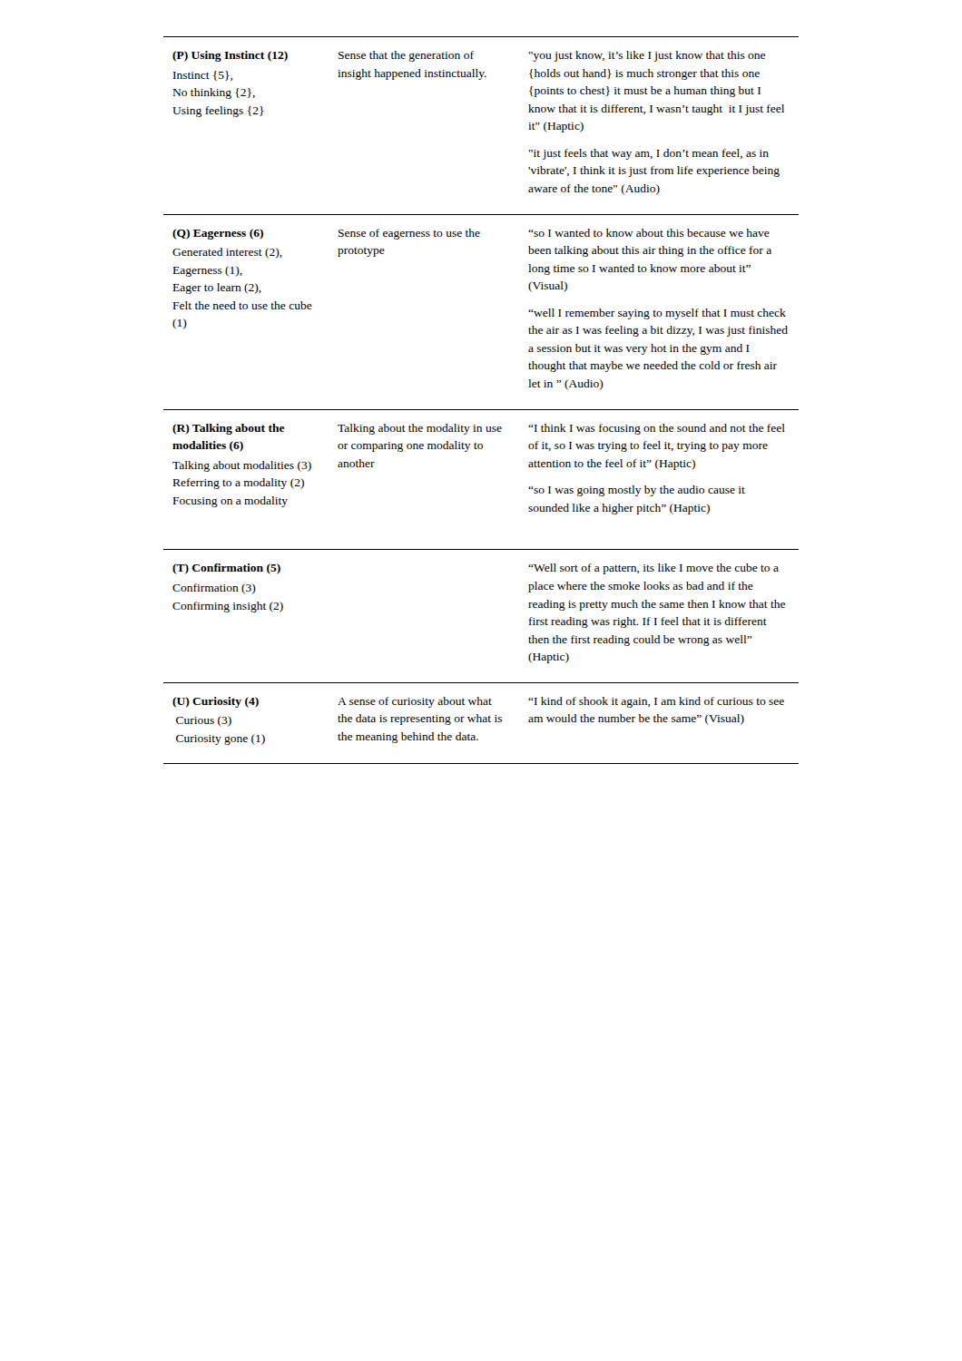| (P) Using Instinct (12) Instinct {5}, No thinking {2}, Using feelings {2} | Sense that the generation of insight happened instinctually. | "you just know, it’s like I just know that this one {holds out hand} is much stronger that this one {points to chest} it must be a human thing but I know that it is different, I wasn’t taught it I just feel it" (Haptic) "it just feels that way am, I don’t mean feel, as in 'vibrate', I think it is just from life experience being aware of the tone" (Audio) |
| (Q) Eagerness (6) Generated interest (2), Eagerness (1), Eager to learn (2), Felt the need to use the cube (1) | Sense of eagerness to use the prototype | “so I wanted to know about this because we have been talking about this air thing in the office for a long time so I wanted to know more about it” (Visual) “well I remember saying to myself that I must check the air as I was feeling a bit dizzy, I was just finished a session but it was very hot in the gym and I thought that maybe we needed the cold or fresh air let in ” (Audio) |
| (R) Talking about the modalities (6) Talking about modalities (3) Referring to a modality (2) Focusing on a modality | Talking about the modality in use or comparing one modality to another | “I think I was focusing on the sound and not the feel of it, so I was trying to feel it, trying to pay more attention to the feel of it” (Haptic) “so I was going mostly by the audio cause it sounded like a higher pitch” (Haptic) |
| (T) Confirmation (5) Confirmation (3) Confirming insight (2) | | “Well sort of a pattern, its like I move the cube to a place where the smoke looks as bad and if the reading is pretty much the same then I know that the first reading was right. If I feel that it is different then the first reading could be wrong as well” (Haptic) |
| (U) Curiosity (4) Curious (3) Curiosity gone (1) | A sense of curiosity about what the data is representing or what is the meaning behind the data. | “I kind of shook it again, I am kind of curious to see am would the number be the same” (Visual) |